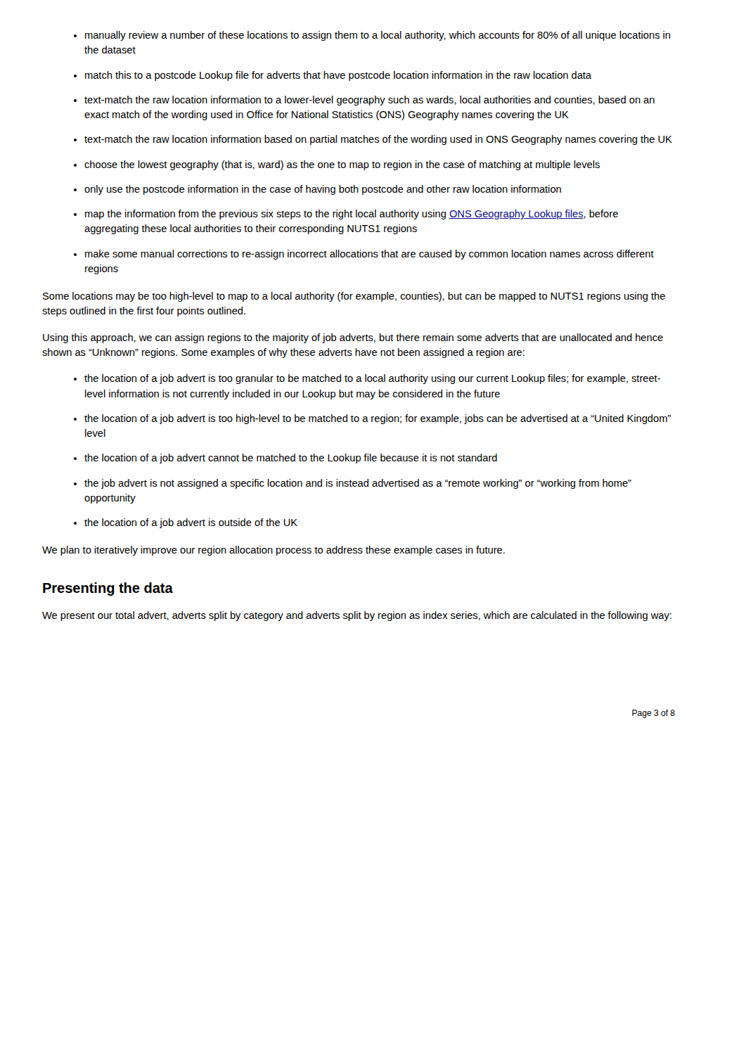manually review a number of these locations to assign them to a local authority, which accounts for 80% of all unique locations in the dataset
match this to a postcode Lookup file for adverts that have postcode location information in the raw location data
text-match the raw location information to a lower-level geography such as wards, local authorities and counties, based on an exact match of the wording used in Office for National Statistics (ONS) Geography names covering the UK
text-match the raw location information based on partial matches of the wording used in ONS Geography names covering the UK
choose the lowest geography (that is, ward) as the one to map to region in the case of matching at multiple levels
only use the postcode information in the case of having both postcode and other raw location information
map the information from the previous six steps to the right local authority using ONS Geography Lookup files, before aggregating these local authorities to their corresponding NUTS1 regions
make some manual corrections to re-assign incorrect allocations that are caused by common location names across different regions
Some locations may be too high-level to map to a local authority (for example, counties), but can be mapped to NUTS1 regions using the steps outlined in the first four points outlined.
Using this approach, we can assign regions to the majority of job adverts, but there remain some adverts that are unallocated and hence shown as “Unknown” regions. Some examples of why these adverts have not been assigned a region are:
the location of a job advert is too granular to be matched to a local authority using our current Lookup files; for example, street-level information is not currently included in our Lookup but may be considered in the future
the location of a job advert is too high-level to be matched to a region; for example, jobs can be advertised at a “United Kingdom” level
the location of a job advert cannot be matched to the Lookup file because it is not standard
the job advert is not assigned a specific location and is instead advertised as a “remote working” or “working from home” opportunity
the location of a job advert is outside of the UK
We plan to iteratively improve our region allocation process to address these example cases in future.
Presenting the data
We present our total advert, adverts split by category and adverts split by region as index series, which are calculated in the following way:
Page 3 of 8